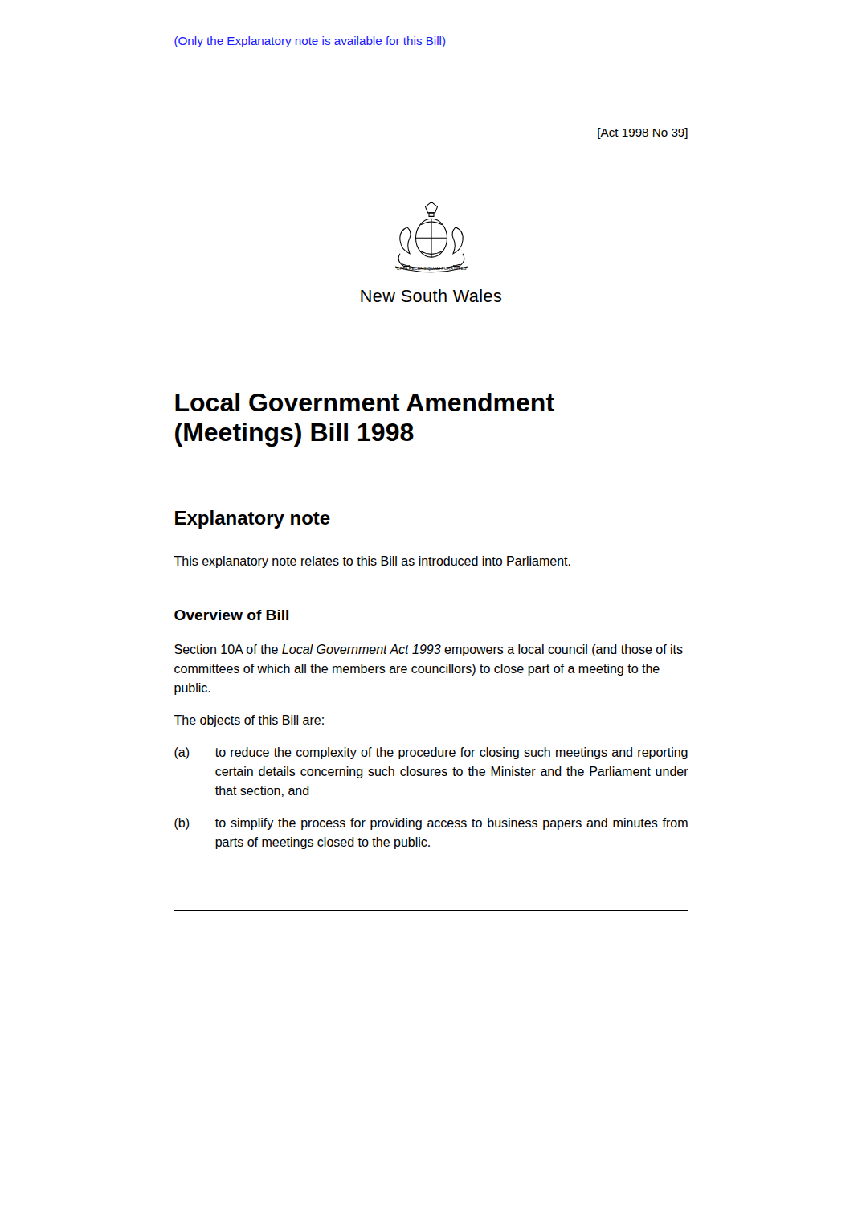(Only the Explanatory note is available for this Bill)
[Act 1998 No 39]
New South Wales
Local Government Amendment (Meetings) Bill 1998
Explanatory note
This explanatory note relates to this Bill as introduced into Parliament.
Overview of Bill
Section 10A of the Local Government Act 1993 empowers a local council (and those of its committees of which all the members are councillors) to close part of a meeting to the public.
The objects of this Bill are:
(a) to reduce the complexity of the procedure for closing such meetings and reporting certain details concerning such closures to the Minister and the Parliament under that section, and
(b) to simplify the process for providing access to business papers and minutes from parts of meetings closed to the public.